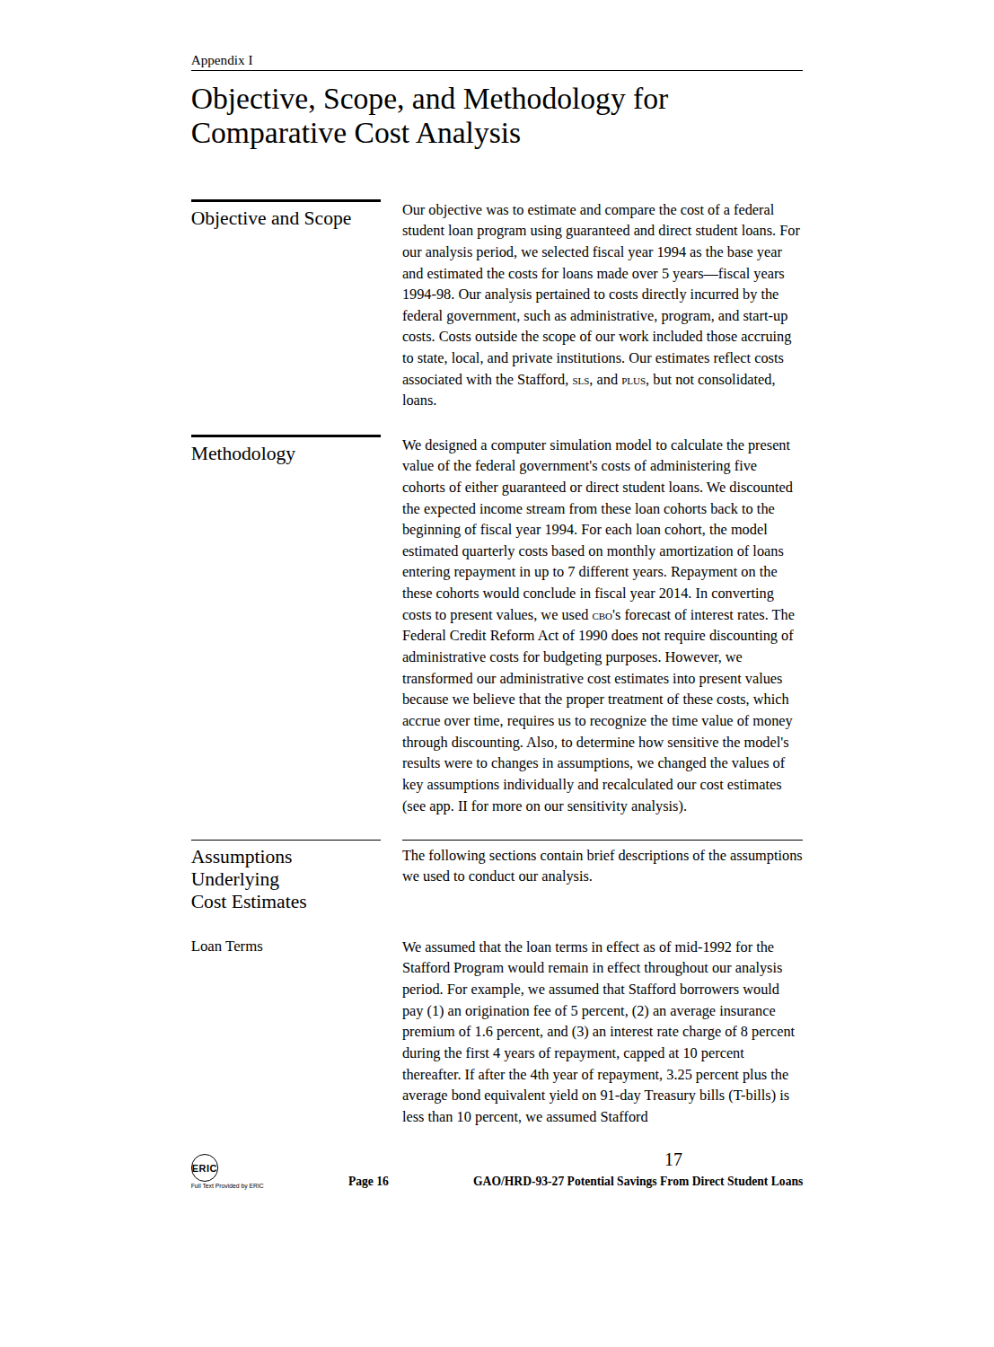Appendix I
Objective, Scope, and Methodology for
Comparative Cost Analysis
Objective and Scope
Our objective was to estimate and compare the cost of a federal student loan program using guaranteed and direct student loans. For our analysis period, we selected fiscal year 1994 as the base year and estimated the costs for loans made over 5 years—fiscal years 1994-98. Our analysis pertained to costs directly incurred by the federal government, such as administrative, program, and start-up costs. Costs outside the scope of our work included those accruing to state, local, and private institutions. Our estimates reflect costs associated with the Stafford, sls, and plus, but not consolidated, loans.
Methodology
We designed a computer simulation model to calculate the present value of the federal government's costs of administering five cohorts of either guaranteed or direct student loans. We discounted the expected income stream from these loan cohorts back to the beginning of fiscal year 1994. For each loan cohort, the model estimated quarterly costs based on monthly amortization of loans entering repayment in up to 7 different years. Repayment on the these cohorts would conclude in fiscal year 2014. In converting costs to present values, we used cbo's forecast of interest rates. The Federal Credit Reform Act of 1990 does not require discounting of administrative costs for budgeting purposes. However, we transformed our administrative cost estimates into present values because we believe that the proper treatment of these costs, which accrue over time, requires us to recognize the time value of money through discounting. Also, to determine how sensitive the model's results were to changes in assumptions, we changed the values of key assumptions individually and recalculated our cost estimates (see app. II for more on our sensitivity analysis).
Assumptions Underlying
Cost Estimates
The following sections contain brief descriptions of the assumptions we used to conduct our analysis.
Loan Terms
We assumed that the loan terms in effect as of mid-1992 for the Stafford Program would remain in effect throughout our analysis period. For example, we assumed that Stafford borrowers would pay (1) an origination fee of 5 percent, (2) an average insurance premium of 1.6 percent, and (3) an interest rate charge of 8 percent during the first 4 years of repayment, capped at 10 percent thereafter. If after the 4th year of repayment, 3.25 percent plus the average bond equivalent yield on 91-day Treasury bills (T-bills) is less than 10 percent, we assumed Stafford
17
ERIC
Full Text Provided by ERIC
Page 16
GAO/HRD-93-27 Potential Savings From Direct Student Loans